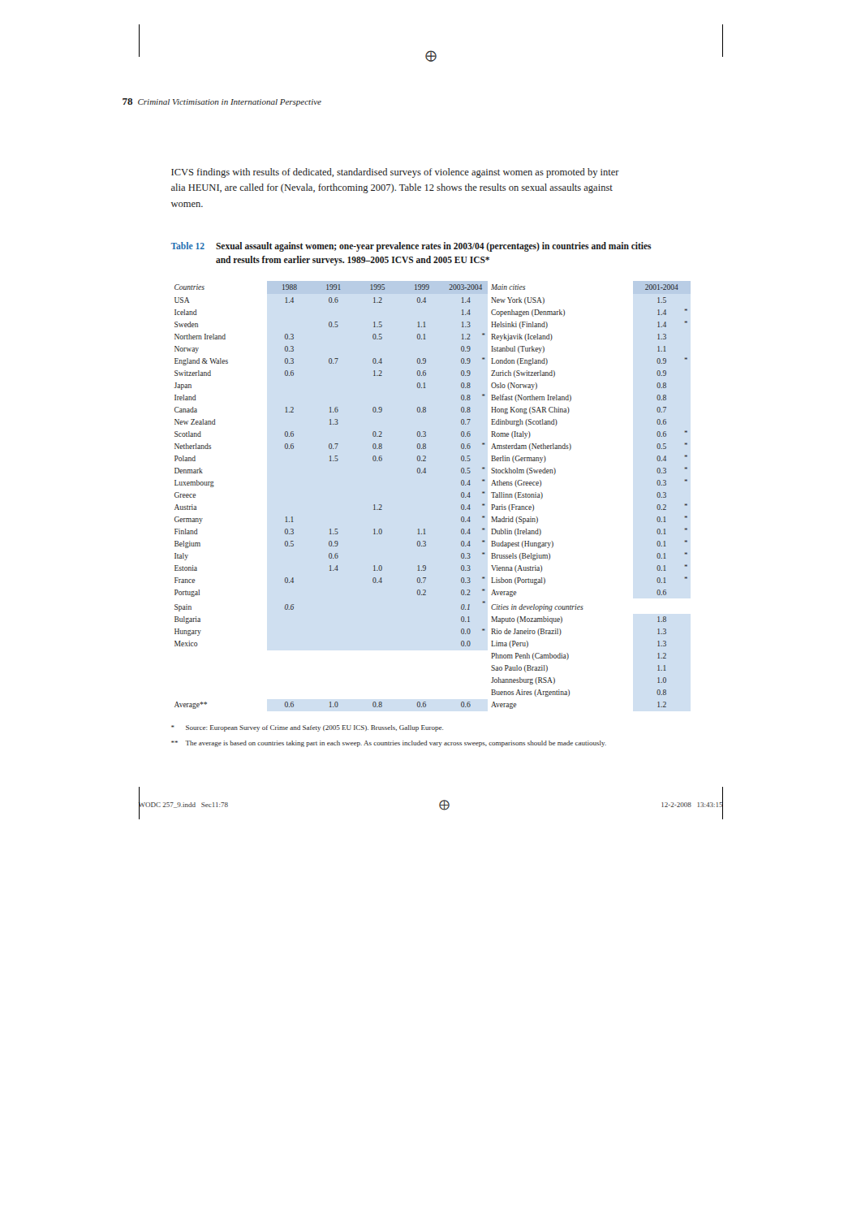⨁
78 Criminal Victimisation in International Perspective
ICVS findings with results of dedicated, standardised surveys of violence against women as promoted by inter alia HEUNI, are called for (Nevala, forthcoming 2007). Table 12 shows the results on sexual assaults against women.
Table 12 Sexual assault against women; one-year prevalence rates in 2003/04 (percentages) in countries and main cities and results from earlier surveys. 1989–2005 ICVS and 2005 EU ICS*
| Countries | 1988 | 1991 | 1995 | 1999 | 2003-2004 | Main cities | 2001-2004 |
| --- | --- | --- | --- | --- | --- | --- | --- |
| USA | 1.4 | 0.6 | 1.2 | 0.4 | 1.4 | New York (USA) | 1.5 |
| Iceland | | | | | 1.4 | Copenhagen (Denmark) | 1.4 * |
| Sweden | | 0.5 | 1.5 | 1.1 | 1.3 | Helsinki (Finland) | 1.4 * |
| Northern Ireland | 0.3 | | 0.5 | 0.1 | 1.2 * | Reykjavik (Iceland) | 1.3 |
| Norway | 0.3 | | | | 0.9 | Istanbul (Turkey) | 1.1 |
| England & Wales | 0.3 | 0.7 | 0.4 | 0.9 | 0.9 * | London (England) | 0.9 * |
| Switzerland | 0.6 | | 1.2 | 0.6 | 0.9 | Zurich (Switzerland) | 0.9 |
| Japan | | | | 0.1 | 0.8 | Oslo (Norway) | 0.8 |
| Ireland | | | | | 0.8 * | Belfast (Northern Ireland) | 0.8 |
| Canada | 1.2 | 1.6 | 0.9 | 0.8 | 0.8 | Hong Kong (SAR China) | 0.7 |
| New Zealand | | 1.3 | | | 0.7 | Edinburgh (Scotland) | 0.6 |
| Scotland | 0.6 | | 0.2 | 0.3 | 0.6 | Rome (Italy) | 0.6 * |
| Netherlands | 0.6 | 0.7 | 0.8 | 0.8 | 0.6 * | Amsterdam (Netherlands) | 0.5 * |
| Poland | | 1.5 | 0.6 | 0.2 | 0.5 | Berlin (Germany) | 0.4 * |
| Denmark | | | | 0.4 | 0.5 * | Stockholm (Sweden) | 0.3 * |
| Luxembourg | | | | | 0.4 * | Athens (Greece) | 0.3 * |
| Greece | | | | | 0.4 * | Tallinn (Estonia) | 0.3 |
| Austria | | | 1.2 | | 0.4 * | Paris (France) | 0.2 * |
| Germany | 1.1 | | | | 0.4 * | Madrid (Spain) | 0.1 * |
| Finland | 0.3 | 1.5 | 1.0 | 1.1 | 0.4 * | Dublin (Ireland) | 0.1 * |
| Belgium | 0.5 | 0.9 | | 0.3 | 0.4 * | Budapest (Hungary) | 0.1 * |
| Italy | | 0.6 | | | 0.3 * | Brussels (Belgium) | 0.1 * |
| Estonia | | 1.4 | 1.0 | 1.9 | 0.3 | Vienna (Austria) | 0.1 * |
| France | 0.4 | | 0.4 | 0.7 | 0.3 * | Lisbon (Portugal) | 0.1 * |
| Portugal | | | | 0.2 | 0.2 * | Average | 0.6 |
| Spain | 0.6 | | | | 0.1 * | Cities in developing countries | |
| Bulgaria | | | | | 0.1 | Maputo (Mozambique) | 1.8 |
| Hungary | | | | | 0.0 * | Rio de Janeiro (Brazil) | 1.3 |
| Mexico | | | | | 0.0 | Lima (Peru) | 1.3 |
| | | | | | | Phnom Penh (Cambodia) | 1.2 |
| | | | | | | Sao Paulo (Brazil) | 1.1 |
| | | | | | | Johannesburg (RSA) | 1.0 |
| | | | | | | Buenos Aires (Argentina) | 0.8 |
| Average** | 0.6 | 1.0 | 0.8 | 0.6 | 0.6 | Average | 1.2 |
*Source: European Survey of Crime and Safety (2005 EU ICS). Brussels, Gallup Europe.
**The average is based on countries taking part in each sweep. As countries included vary across sweeps, comparisons should be made cautiously.
WODC 257_9.indd Sec11:78 ⨁ 12-2-2008 13:43:15